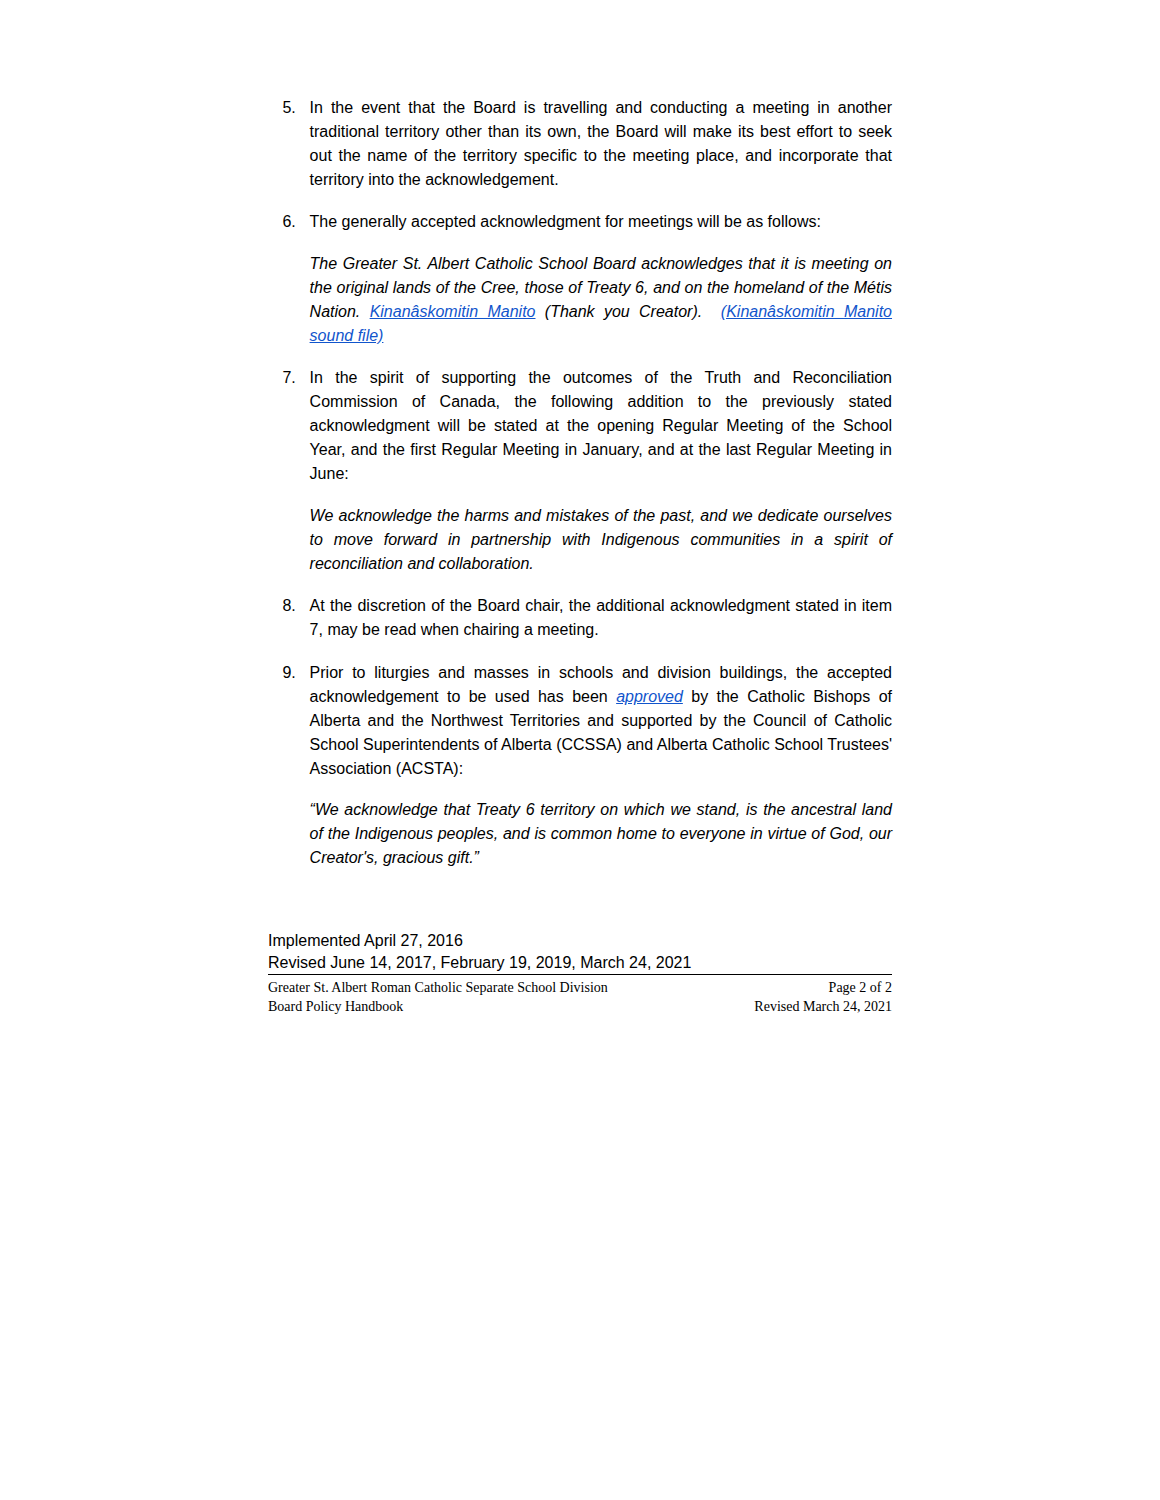In the event that the Board is travelling and conducting a meeting in another traditional territory other than its own, the Board will make its best effort to seek out the name of the territory specific to the meeting place, and incorporate that territory into the acknowledgement.
The generally accepted acknowledgment for meetings will be as follows:
The Greater St. Albert Catholic School Board acknowledges that it is meeting on the original lands of the Cree, those of Treaty 6, and on the homeland of the Métis Nation. Kinanâskomitin Manito (Thank you Creator). (Kinanâskomitin Manito sound file)
In the spirit of supporting the outcomes of the Truth and Reconciliation Commission of Canada, the following addition to the previously stated acknowledgment will be stated at the opening Regular Meeting of the School Year, and the first Regular Meeting in January, and at the last Regular Meeting in June:
We acknowledge the harms and mistakes of the past, and we dedicate ourselves to move forward in partnership with Indigenous communities in a spirit of reconciliation and collaboration.
At the discretion of the Board chair, the additional acknowledgment stated in item 7, may be read when chairing a meeting.
Prior to liturgies and masses in schools and division buildings, the accepted acknowledgement to be used has been approved by the Catholic Bishops of Alberta and the Northwest Territories and supported by the Council of Catholic School Superintendents of Alberta (CCSSA) and Alberta Catholic School Trustees' Association (ACSTA):
“We acknowledge that Treaty 6 territory on which we stand, is the ancestral land of the Indigenous peoples, and is common home to everyone in virtue of God, our Creator's, gracious gift.”
Implemented April 27, 2016
Revised June 14, 2017, February 19, 2019, March 24, 2021
Greater St. Albert Roman Catholic Separate School Division Board Policy Handbook
Page 2 of 2 Revised March 24, 2021